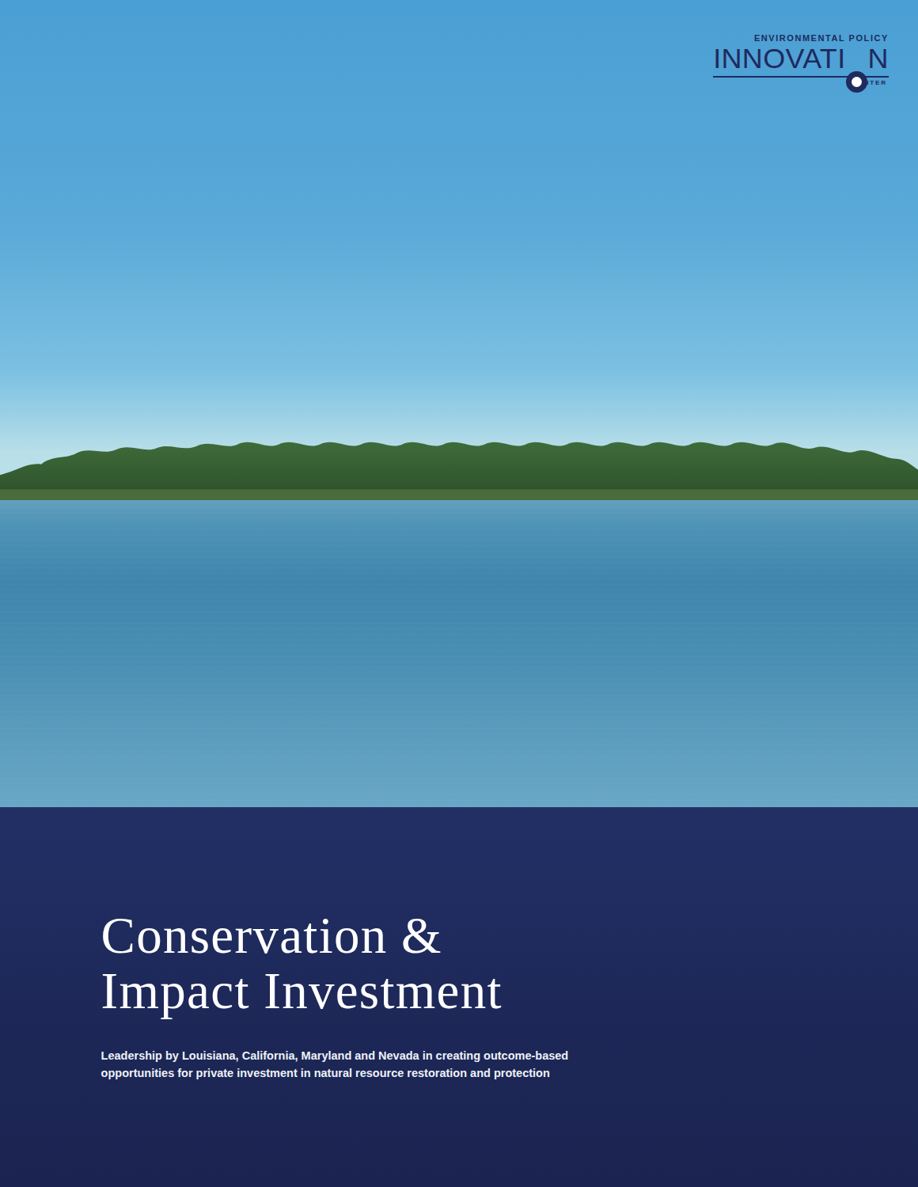ENVIRONMENTAL POLICY
INNOVATI N
CENTER
Conservation & Impact Investment
Leadership by Louisiana, California, Maryland and Nevada in creating outcome-based opportunities for private investment in natural resource restoration and protection